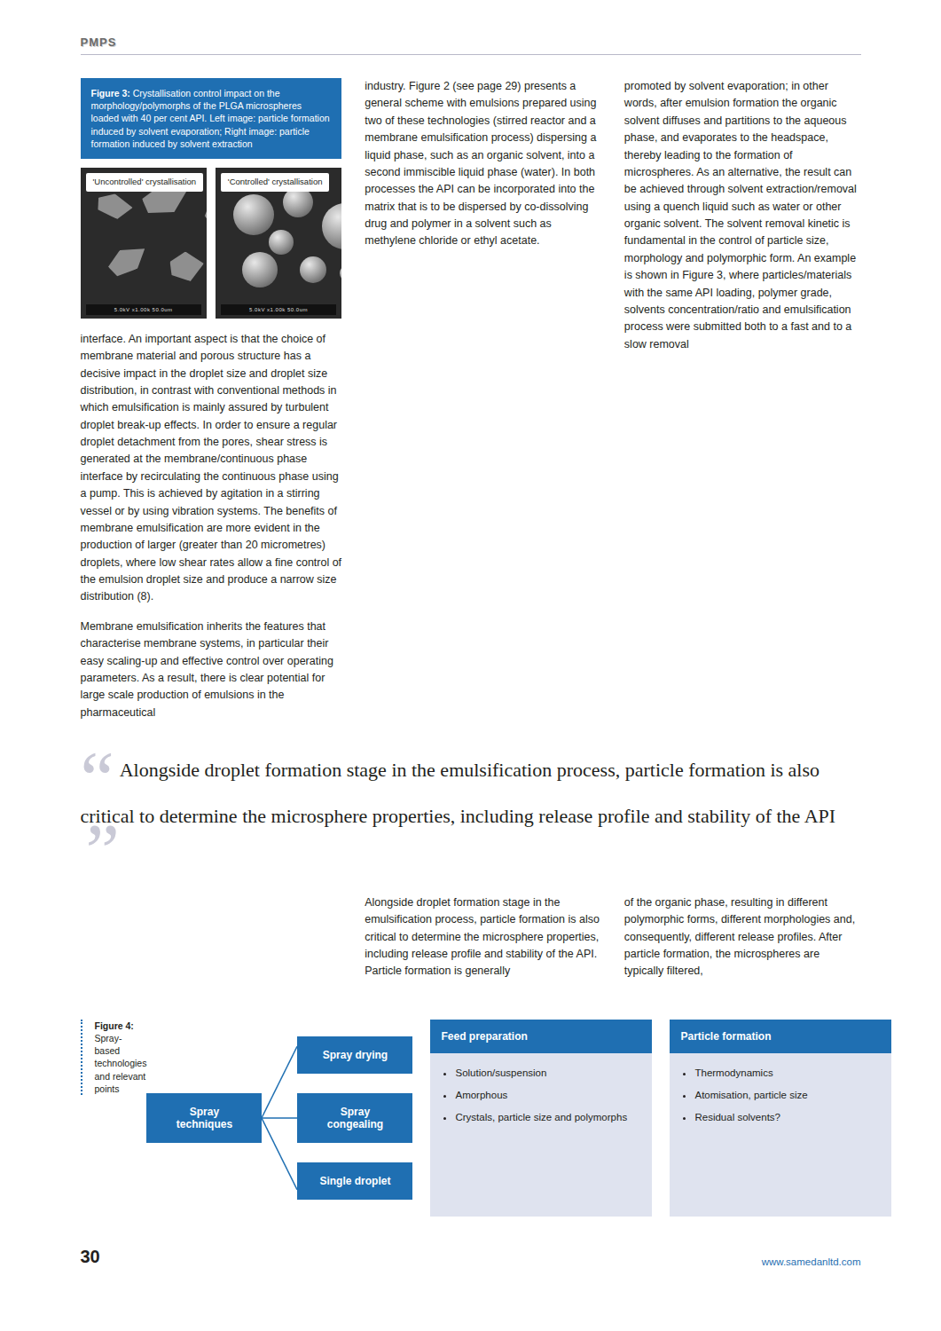PMPS
Figure 3: Crystallisation control impact on the morphology/polymorphs of the PLGA microspheres loaded with 40 per cent API. Left image: particle formation induced by solvent evaporation; Right image: particle formation induced by solvent extraction
5.0kV x1.00k 50.0um
'Uncontrolled' crystallisation
5.0kV x1.00k 50.0um
'Controlled' crystallisation
interface. An important aspect is that the choice of membrane material and porous structure has a decisive impact in the droplet size and droplet size distribution, in contrast with conventional methods in which emulsification is mainly assured by turbulent droplet break-up effects. In order to ensure a regular droplet detachment from the pores, shear stress is generated at the membrane/continuous phase interface by recirculating the continuous phase using a pump. This is achieved by agitation in a stirring vessel or by using vibration systems. The benefits of membrane emulsification are more evident in the production of larger (greater than 20 micrometres) droplets, where low shear rates allow a fine control of the emulsion droplet size and produce a narrow size distribution (8).
Membrane emulsification inherits the features that characterise membrane systems, in particular their easy scaling-up and effective control over operating parameters. As a result, there is clear potential for large scale production of emulsions in the pharmaceutical
industry. Figure 2 (see page 29) presents a general scheme with emulsions prepared using two of these technologies (stirred reactor and a membrane emulsification process) dispersing a liquid phase, such as an organic solvent, into a second immiscible liquid phase (water). In both processes the API can be incorporated into the matrix that is to be dispersed by co-dissolving drug and polymer in a solvent such as methylene chloride or ethyl acetate.
promoted by solvent evaporation; in other words, after emulsion formation the organic solvent diffuses and partitions to the aqueous phase, and evaporates to the headspace, thereby leading to the formation of microspheres. As an alternative, the result can be achieved through solvent extraction/removal using a quench liquid such as water or other organic solvent. The solvent removal kinetic is fundamental in the control of particle size, morphology and polymorphic form. An example is shown in Figure 3, where particles/materials with the same API loading, polymer grade, solvents concentration/ratio and emulsification process were submitted both to a fast and to a slow removal
“Alongside droplet formation stage in the emulsification process, particle formation is also critical to determine the microsphere properties, including release profile and stability of the API”
Alongside droplet formation stage in the emulsification process, particle formation is also critical to determine the microsphere properties, including release profile and stability of the API. Particle formation is generally
of the organic phase, resulting in different polymorphic forms, different morphologies and, consequently, different release profiles. After particle formation, the microspheres are typically filtered,
Figure 4: Spray-based technologies and relevant points
Spray
techniques
Spray drying
Spray
congealing
Single droplet
Feed preparation
Solution/suspension
Amorphous
Crystals, particle size and polymorphs
Particle formation
Thermodynamics
Atomisation, particle size
Residual solvents?
30
www.samedanltd.com